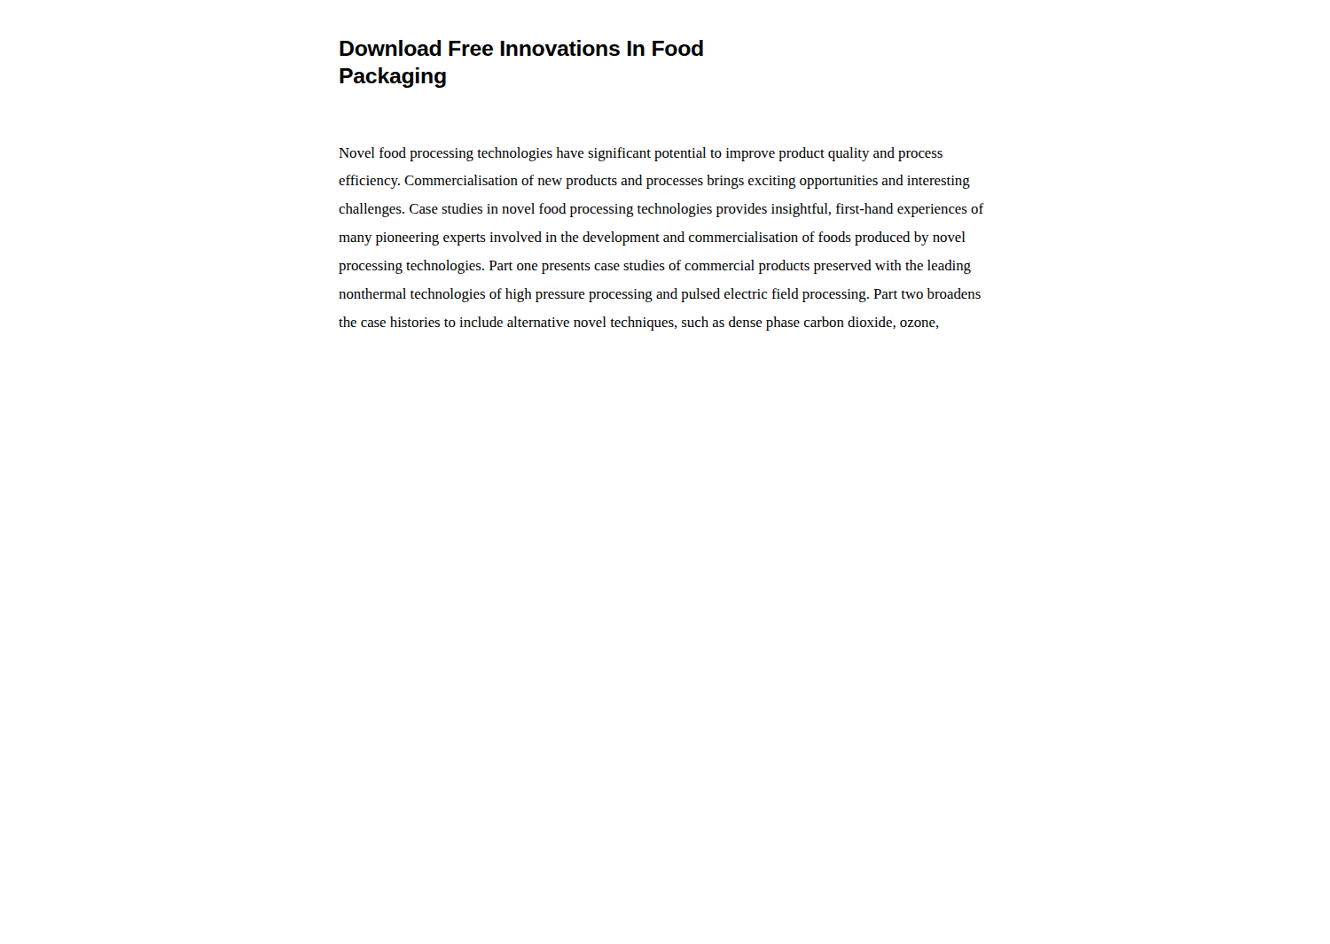Download Free Innovations In Food Packaging
Novel food processing technologies have significant potential to improve product quality and process efficiency. Commercialisation of new products and processes brings exciting opportunities and interesting challenges. Case studies in novel food processing technologies provides insightful, first-hand experiences of many pioneering experts involved in the development and commercialisation of foods produced by novel processing technologies. Part one presents case studies of commercial products preserved with the leading nonthermal technologies of high pressure processing and pulsed electric field processing. Part two broadens the case histories to include alternative novel techniques, such as dense phase carbon dioxide, ozone,